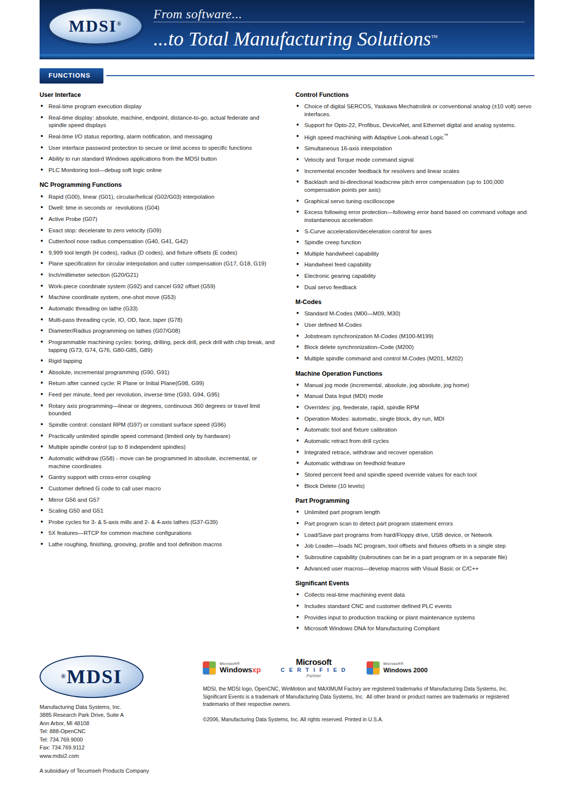MDSI®
From software...
...to Total Manufacturing Solutions™
FUNCTIONS
User Interface
Real-time program execution display
Real-time display: absolute, machine, endpoint, distance-to-go, actual federate and spindle speed displays
Real-time I/O status reporting, alarm notification, and messaging
User interface password protection to secure or limit access to specific functions
Ability to run standard Windows applications from the MDSI button
PLC Monitoring tool—debug soft logic online
NC Programming Functions
Rapid (G00), linear (G01), circular/helical (G02/G03) interpolation
Dwell: time in seconds or revolutions (G04)
Active Probe (G07)
Exact stop: decelerate to zero velocity (G09)
Cutter/tool nose radius compensation (G40, G41, G42)
9,999 tool length (H codes), radius (D codes), and fixture offsets (E codes)
Plane specification for circular interpolation and cutter compensation (G17, G18, G19)
Inch/millimeter selection (G20/G21)
Work-piece coordinate system (G92) and cancel G92 offset (G59)
Machine coordinate system, one-shot move (G53)
Automatic threading on lathe (G33)
Multi-pass threading cycle, IO, OD, face, taper (G78)
Diameter/Radius programming on lathes (G07/G08)
Programmable machining cycles: boring, drilling, peck drill, peck drill with chip break, and tapping (G73, G74, G76, G80-G85, G89)
Rigid tapping
Absolute, incremental programming (G90, G91)
Return after canned cycle: R Plane or Initial Plane(G98, G99)
Feed per minute, feed per revolution, inverse time (G93, G94, G95)
Rotary axis programming—linear or degrees, continuous 360 degrees or travel limit bounded
Spindle control: constant RPM (G97) or constant surface speed (G96)
Practically unlimited spindle speed command (limited only by hardware)
Multiple spindle control (up to 8 independent spindles)
Automatic withdraw (G58) - move can be programmed in absolute, incremental, or machine coordinates
Gantry support with cross-error coupling
Customer defined G code to call user macro
Mirror G56 and G57
Scaling G50 and G51
Probe cycles for 3- & 5-axis mills and 2- & 4-axis lathes (G37-G39)
5X features—RTCP for common machine configurations
Lathe roughing, finishing, grooving, profile and tool definition macros
Control Functions
Choice of digital SERCOS, Yaskawa Mechatrolink or conventional analog (±10 volt) servo interfaces.
Support for Opto-22, Profibus, DeviceNet, and Ethernet digital and analog systems.
High speed machining with Adaptive Look-ahead Logic™
Simultaneous 16-axis interpolation
Velocity and Torque mode command signal
Incremental encoder feedback for resolvers and linear scales
Backlash and bi-directional leadscrew pitch error compensation (up to 100,000 compensation points per axis)
Graphical servo tuning oscilloscope
Excess following error protection—following error band based on command voltage and instantaneous acceleration
S-Curve acceleration/deceleration control for axes
Spindle creep function
Multiple handwheel capability
Handwheel feed capability
Electronic gearing capability
Dual servo feedback
M-Codes
Standard M-Codes (M00—M09, M30)
User defined M-Codes
Jobstream synchronization M-Codes (M100-M199)
Block delete synchronization–Code (M200)
Multiple spindle command and control M-Codes (M201, M202)
Machine Operation Functions
Manual jog mode (incremental, absolute, jog absolute, jog home)
Manual Data Input (MDI) mode
Overrides: jog, feederate, rapid, spindle RPM
Operation Modes: automatic, single block, dry run, MDI
Automatic tool and fixture calibration
Automatic retract from drill cycles
Integrated retrace, withdraw and recover operation
Automatic withdraw on feedhold feature
Stored percent feed and spindle speed override values for each tool
Block Delete (10 levels)
Part Programming
Unlimited part program length
Part program scan to detect part program statement errors
Load/Save part programs from hard/Floppy drive, USB device, or Network
Job Loader—loads NC program, tool offsets and fixtures offsets in a single step
Subroutine capability (subroutines can be in a part program or in a separate file)
Advanced user macros—develop macros with Visual Basic or C/C++
Significant Events
Collects real-time machining event data
Includes standard CNC and customer defined PLC events
Provides input to production tracking or plant maintenance systems
Microsoft Windows DNA for Manufacturing Compliant
®MDSI
Manufacturing Data Systems, Inc.
3885 Research Park Drive, Suite A
Ann Arbor, MI 48108
Tel: 888-OpenCNC
Tel: 734.769.9000
Fax: 734.769.9112
www.mdsi2.com
A subsidiary of Tecumseh Products Company
Microsoft®
Windowsxp
Microsoft
C E R T I F I E D
Partner
Microsoft®
Windows 2000
MDSI, the MDSI logo, OpenCNC, WinMotion and MAXIMUM Factory are registered trademarks of Manufacturing Data Systems, Inc. Significant Events is a trademark of Manufacturing Data Systems, Inc. All other brand or product names are trademarks or registered trademarks of their respective owners.
©2006, Manufacturing Data Systems, Inc. All rights reserved. Printed in U.S.A.